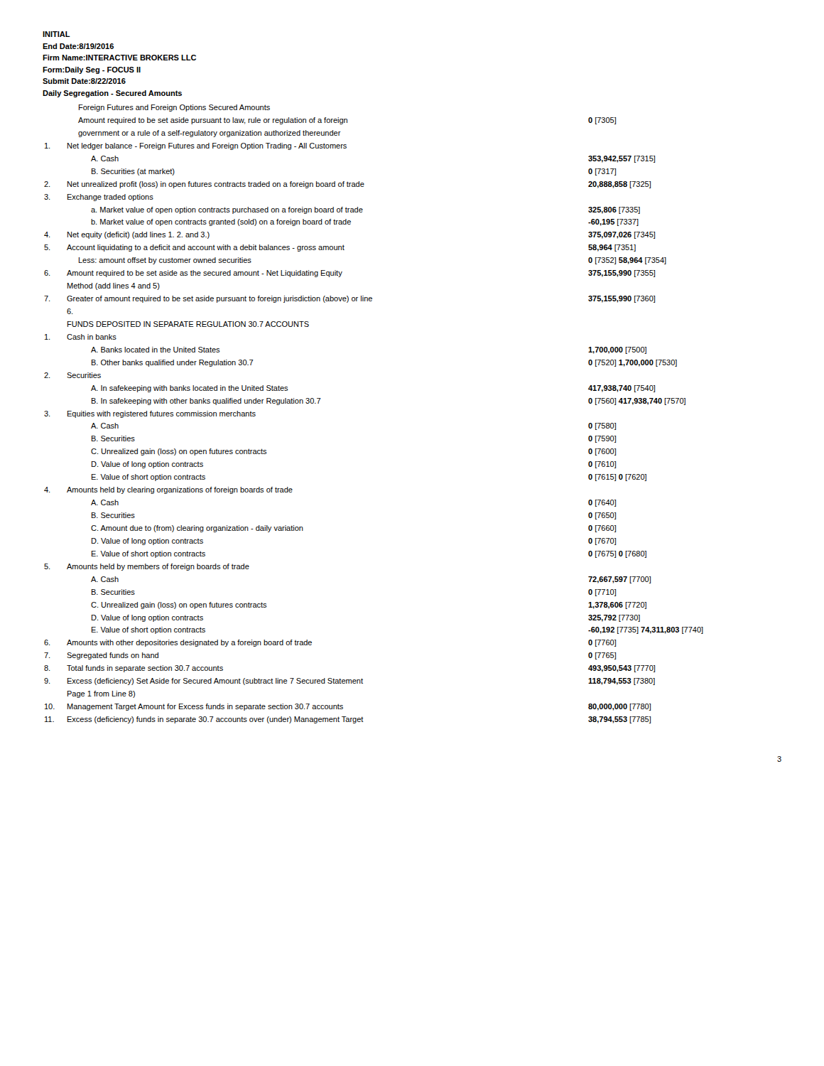INITIAL
End Date:8/19/2016
Firm Name:INTERACTIVE BROKERS LLC
Form:Daily Seg - FOCUS II
Submit Date:8/22/2016
Daily Segregation - Secured Amounts
| | Foreign Futures and Foreign Options Secured Amounts | |
| | Amount required to be set aside pursuant to law, rule or regulation of a foreign | 0 [7305] |
| | government or a rule of a self-regulatory organization authorized thereunder | |
| 1. | Net ledger balance - Foreign Futures and Foreign Option Trading - All Customers | |
| | A. Cash | 353,942,557 [7315] |
| | B. Securities (at market) | 0 [7317] |
| 2. | Net unrealized profit (loss) in open futures contracts traded on a foreign board of trade | 20,888,858 [7325] |
| 3. | Exchange traded options | |
| | a. Market value of open option contracts purchased on a foreign board of trade | 325,806 [7335] |
| | b. Market value of open contracts granted (sold) on a foreign board of trade | -60,195 [7337] |
| 4. | Net equity (deficit) (add lines 1. 2. and 3.) | 375,097,026 [7345] |
| 5. | Account liquidating to a deficit and account with a debit balances - gross amount | 58,964 [7351] |
| | Less: amount offset by customer owned securities | 0 [7352] 58,964 [7354] |
| 6. | Amount required to be set aside as the secured amount - Net Liquidating Equity | 375,155,990 [7355] |
| | Method (add lines 4 and 5) | |
| 7. | Greater of amount required to be set aside pursuant to foreign jurisdiction (above) or line | 375,155,990 [7360] |
| | 6. | |
| | FUNDS DEPOSITED IN SEPARATE REGULATION 30.7 ACCOUNTS | |
| 1. | Cash in banks | |
| | A. Banks located in the United States | 1,700,000 [7500] |
| | B. Other banks qualified under Regulation 30.7 | 0 [7520] 1,700,000 [7530] |
| 2. | Securities | |
| | A. In safekeeping with banks located in the United States | 417,938,740 [7540] |
| | B. In safekeeping with other banks qualified under Regulation 30.7 | 0 [7560] 417,938,740 [7570] |
| 3. | Equities with registered futures commission merchants | |
| | A. Cash | 0 [7580] |
| | B. Securities | 0 [7590] |
| | C. Unrealized gain (loss) on open futures contracts | 0 [7600] |
| | D. Value of long option contracts | 0 [7610] |
| | E. Value of short option contracts | 0 [7615] 0 [7620] |
| 4. | Amounts held by clearing organizations of foreign boards of trade | |
| | A. Cash | 0 [7640] |
| | B. Securities | 0 [7650] |
| | C. Amount due to (from) clearing organization - daily variation | 0 [7660] |
| | D. Value of long option contracts | 0 [7670] |
| | E. Value of short option contracts | 0 [7675] 0 [7680] |
| 5. | Amounts held by members of foreign boards of trade | |
| | A. Cash | 72,667,597 [7700] |
| | B. Securities | 0 [7710] |
| | C. Unrealized gain (loss) on open futures contracts | 1,378,606 [7720] |
| | D. Value of long option contracts | 325,792 [7730] |
| | E. Value of short option contracts | -60,192 [7735] 74,311,803 [7740] |
| 6. | Amounts with other depositories designated by a foreign board of trade | 0 [7760] |
| 7. | Segregated funds on hand | 0 [7765] |
| 8. | Total funds in separate section 30.7 accounts | 493,950,543 [7770] |
| 9. | Excess (deficiency) Set Aside for Secured Amount (subtract line 7 Secured Statement | 118,794,553 [7380] |
| | Page 1 from Line 8) | |
| 10. | Management Target Amount for Excess funds in separate section 30.7 accounts | 80,000,000 [7780] |
| 11. | Excess (deficiency) funds in separate 30.7 accounts over (under) Management Target | 38,794,553 [7785] |
3